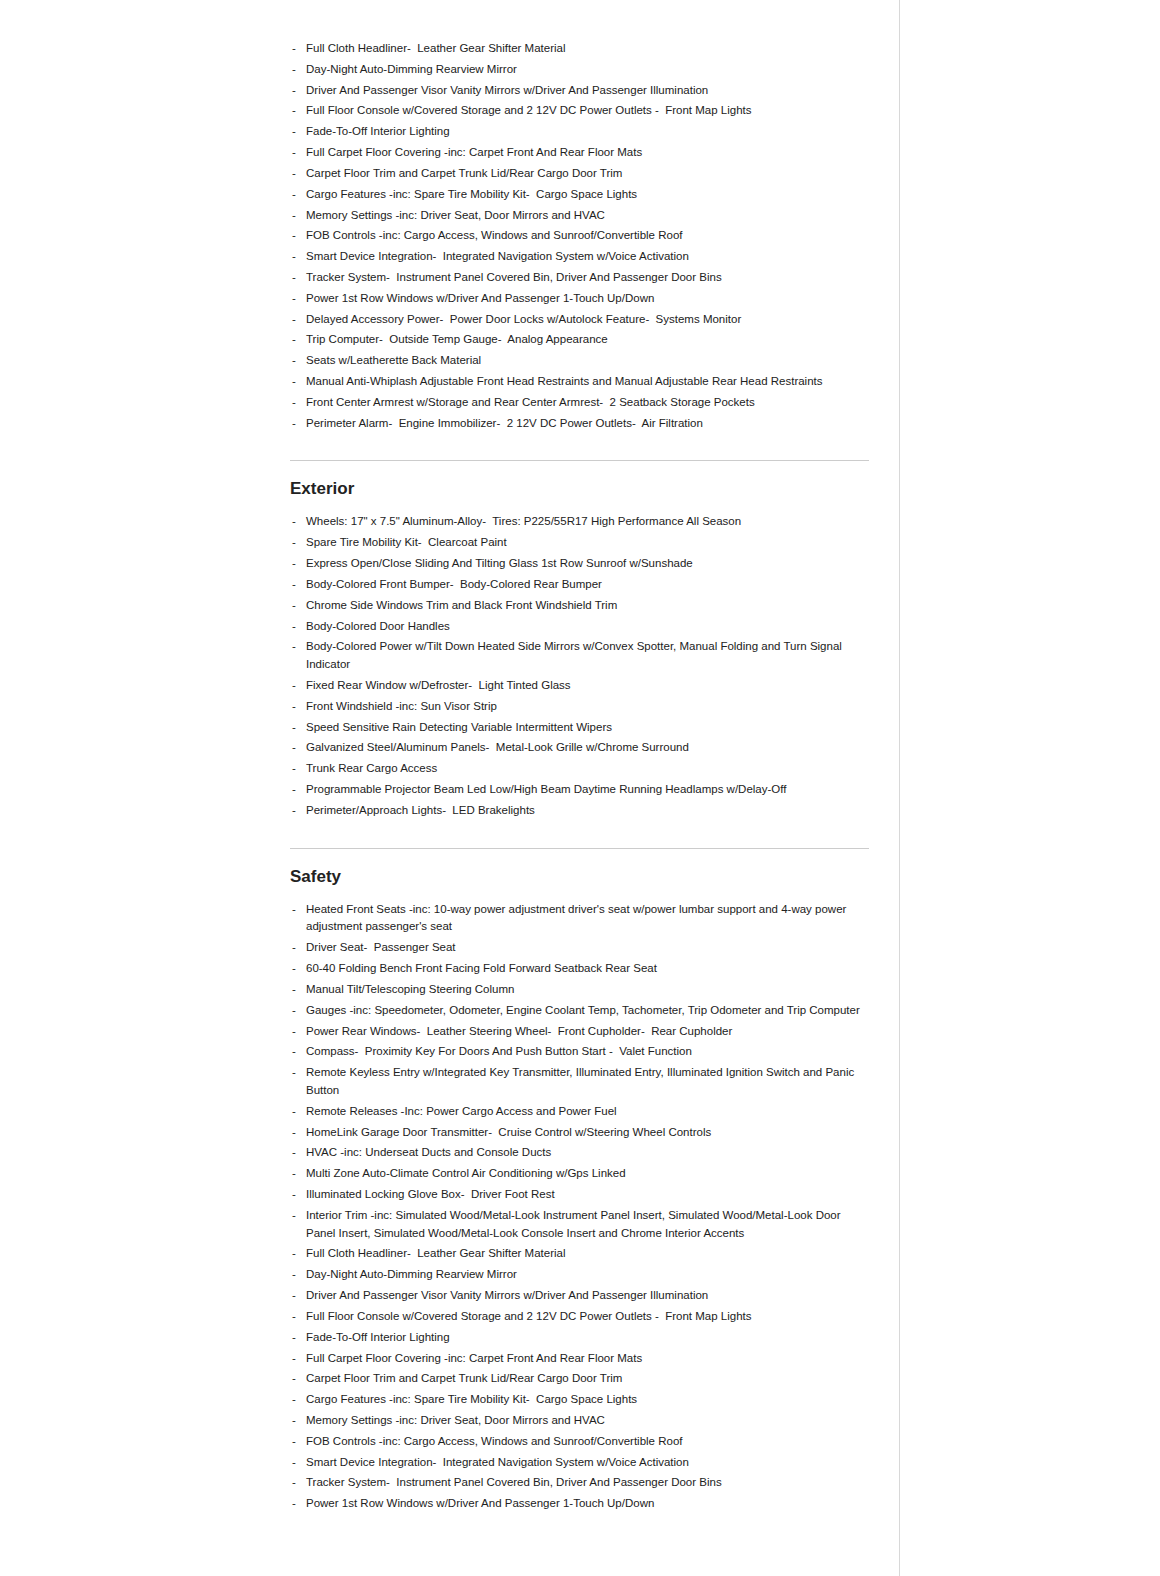Full Cloth Headliner- Leather Gear Shifter Material
Day-Night Auto-Dimming Rearview Mirror
Driver And Passenger Visor Vanity Mirrors w/Driver And Passenger Illumination
Full Floor Console w/Covered Storage and 2 12V DC Power Outlets - Front Map Lights
Fade-To-Off Interior Lighting
Full Carpet Floor Covering -inc: Carpet Front And Rear Floor Mats
Carpet Floor Trim and Carpet Trunk Lid/Rear Cargo Door Trim
Cargo Features -inc: Spare Tire Mobility Kit- Cargo Space Lights
Memory Settings -inc: Driver Seat, Door Mirrors and HVAC
FOB Controls -inc: Cargo Access, Windows and Sunroof/Convertible Roof
Smart Device Integration- Integrated Navigation System w/Voice Activation
Tracker System- Instrument Panel Covered Bin, Driver And Passenger Door Bins
Power 1st Row Windows w/Driver And Passenger 1-Touch Up/Down
Delayed Accessory Power- Power Door Locks w/Autolock Feature- Systems Monitor
Trip Computer- Outside Temp Gauge- Analog Appearance
Seats w/Leatherette Back Material
Manual Anti-Whiplash Adjustable Front Head Restraints and Manual Adjustable Rear Head Restraints
Front Center Armrest w/Storage and Rear Center Armrest- 2 Seatback Storage Pockets
Perimeter Alarm- Engine Immobilizer- 2 12V DC Power Outlets- Air Filtration
Exterior
Wheels: 17" x 7.5" Aluminum-Alloy- Tires: P225/55R17 High Performance All Season
Spare Tire Mobility Kit- Clearcoat Paint
Express Open/Close Sliding And Tilting Glass 1st Row Sunroof w/Sunshade
Body-Colored Front Bumper- Body-Colored Rear Bumper
Chrome Side Windows Trim and Black Front Windshield Trim
Body-Colored Door Handles
Body-Colored Power w/Tilt Down Heated Side Mirrors w/Convex Spotter, Manual Folding and Turn Signal Indicator
Fixed Rear Window w/Defroster- Light Tinted Glass
Front Windshield -inc: Sun Visor Strip
Speed Sensitive Rain Detecting Variable Intermittent Wipers
Galvanized Steel/Aluminum Panels- Metal-Look Grille w/Chrome Surround
Trunk Rear Cargo Access
Programmable Projector Beam Led Low/High Beam Daytime Running Headlamps w/Delay-Off
Perimeter/Approach Lights- LED Brakelights
Safety
Heated Front Seats -inc: 10-way power adjustment driver's seat w/power lumbar support and 4-way power adjustment passenger's seat
Driver Seat- Passenger Seat
60-40 Folding Bench Front Facing Fold Forward Seatback Rear Seat
Manual Tilt/Telescoping Steering Column
Gauges -inc: Speedometer, Odometer, Engine Coolant Temp, Tachometer, Trip Odometer and Trip Computer
Power Rear Windows- Leather Steering Wheel- Front Cupholder- Rear Cupholder
Compass- Proximity Key For Doors And Push Button Start - Valet Function
Remote Keyless Entry w/Integrated Key Transmitter, Illuminated Entry, Illuminated Ignition Switch and Panic Button
Remote Releases -Inc: Power Cargo Access and Power Fuel
HomeLink Garage Door Transmitter- Cruise Control w/Steering Wheel Controls
HVAC -inc: Underseat Ducts and Console Ducts
Multi Zone Auto-Climate Control Air Conditioning w/Gps Linked
Illuminated Locking Glove Box- Driver Foot Rest
Interior Trim -inc: Simulated Wood/Metal-Look Instrument Panel Insert, Simulated Wood/Metal-Look Door Panel Insert, Simulated Wood/Metal-Look Console Insert and Chrome Interior Accents
Full Cloth Headliner- Leather Gear Shifter Material
Day-Night Auto-Dimming Rearview Mirror
Driver And Passenger Visor Vanity Mirrors w/Driver And Passenger Illumination
Full Floor Console w/Covered Storage and 2 12V DC Power Outlets - Front Map Lights
Fade-To-Off Interior Lighting
Full Carpet Floor Covering -inc: Carpet Front And Rear Floor Mats
Carpet Floor Trim and Carpet Trunk Lid/Rear Cargo Door Trim
Cargo Features -inc: Spare Tire Mobility Kit- Cargo Space Lights
Memory Settings -inc: Driver Seat, Door Mirrors and HVAC
FOB Controls -inc: Cargo Access, Windows and Sunroof/Convertible Roof
Smart Device Integration- Integrated Navigation System w/Voice Activation
Tracker System- Instrument Panel Covered Bin, Driver And Passenger Door Bins
Power 1st Row Windows w/Driver And Passenger 1-Touch Up/Down